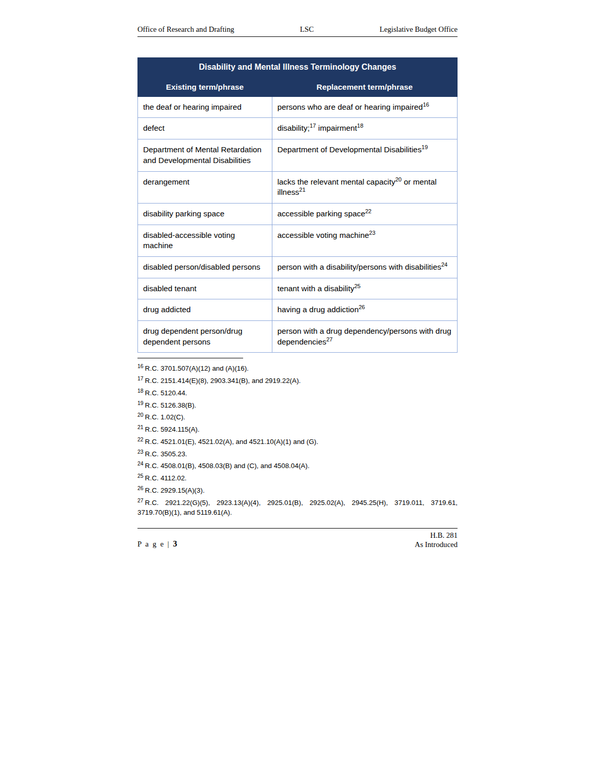Office of Research and Drafting
LSC
Legislative Budget Office
Disability and Mental Illness Terminology Changes
| Existing term/phrase | Replacement term/phrase |
| --- | --- |
| the deaf or hearing impaired | persons who are deaf or hearing impaired 16 |
| defect | disability; 17 impairment 18 |
| Department of Mental Retardation and Developmental Disabilities | Department of Developmental Disabilities 19 |
| derangement | lacks the relevant mental capacity 20 or mental illness 21 |
| disability parking space | accessible parking space 22 |
| disabled-accessible voting machine | accessible voting machine 23 |
| disabled person/disabled persons | person with a disability/persons with disabilities 24 |
| disabled tenant | tenant with a disability 25 |
| drug addicted | having a drug addiction 26 |
| drug dependent person/drug dependent persons | person with a drug dependency/persons with drug dependencies 27 |
16 R.C. 3701.507(A)(12) and (A)(16).
17 R.C. 2151.414(E)(8), 2903.341(B), and 2919.22(A).
18 R.C. 5120.44.
19 R.C. 5126.38(B).
20 R.C. 1.02(C).
21 R.C. 5924.115(A).
22 R.C. 4521.01(E), 4521.02(A), and 4521.10(A)(1) and (G).
23 R.C. 3505.23.
24 R.C. 4508.01(B), 4508.03(B) and (C), and 4508.04(A).
25 R.C. 4112.02.
26 R.C. 2929.15(A)(3).
27 R.C. 2921.22(G)(5), 2923.13(A)(4), 2925.01(B), 2925.02(A), 2945.25(H), 3719.011, 3719.61, 3719.70(B)(1), and 5119.61(A).
P a g e | 3
H.B. 281
As Introduced